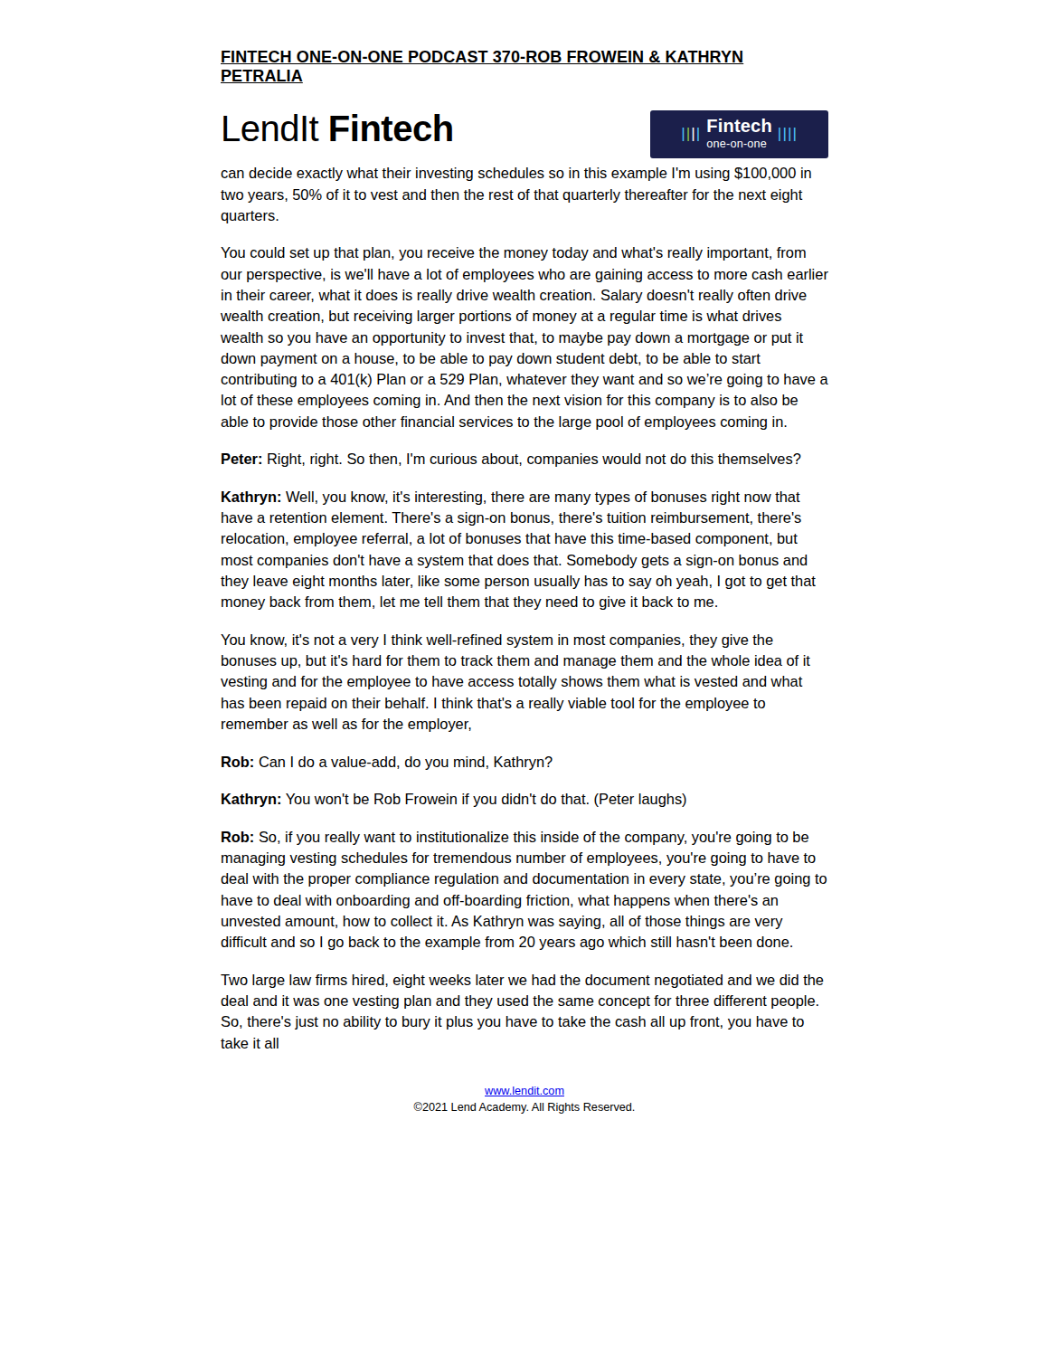FINTECH ONE-ON-ONE PODCAST 370-ROB FROWEIN & KATHRYN PETRALIA
LendIt Fintech
||||Fintech
one-on-one||||
can decide exactly what their investing schedules so in this example I'm using $100,000 in two years, 50% of it to vest and then the rest of that quarterly thereafter for the next eight quarters.
You could set up that plan, you receive the money today and what's really important, from our perspective, is we'll have a lot of employees who are gaining access to more cash earlier in their career, what it does is really drive wealth creation. Salary doesn't really often drive wealth creation, but receiving larger portions of money at a regular time is what drives wealth so you have an opportunity to invest that, to maybe pay down a mortgage or put it down payment on a house, to be able to pay down student debt, to be able to start contributing to a 401(k) Plan or a 529 Plan, whatever they want and so we’re going to have a lot of these employees coming in. And then the next vision for this company is to also be able to provide those other financial services to the large pool of employees coming in.
Peter: Right, right. So then, I'm curious about, companies would not do this themselves?
Kathryn: Well, you know, it's interesting, there are many types of bonuses right now that have a retention element. There's a sign-on bonus, there's tuition reimbursement, there's relocation, employee referral, a lot of bonuses that have this time-based component, but most companies don't have a system that does that. Somebody gets a sign-on bonus and they leave eight months later, like some person usually has to say oh yeah, I got to get that money back from them, let me tell them that they need to give it back to me.
You know, it's not a very I think well-refined system in most companies, they give the bonuses up, but it's hard for them to track them and manage them and the whole idea of it vesting and for the employee to have access totally shows them what is vested and what has been repaid on their behalf. I think that's a really viable tool for the employee to remember as well as for the employer,
Rob: Can I do a value-add, do you mind, Kathryn?
Kathryn: You won't be Rob Frowein if you didn't do that. (Peter laughs)
Rob: So, if you really want to institutionalize this inside of the company, you're going to be managing vesting schedules for tremendous number of employees, you're going to have to deal with the proper compliance regulation and documentation in every state, you’re going to have to deal with onboarding and off-boarding friction, what happens when there's an unvested amount, how to collect it. As Kathryn was saying, all of those things are very difficult and so I go back to the example from 20 years ago which still hasn't been done.
Two large law firms hired, eight weeks later we had the document negotiated and we did the deal and it was one vesting plan and they used the same concept for three different people. So, there's just no ability to bury it plus you have to take the cash all up front, you have to take it all
www.lendit.com
©2021 Lend Academy. All Rights Reserved.